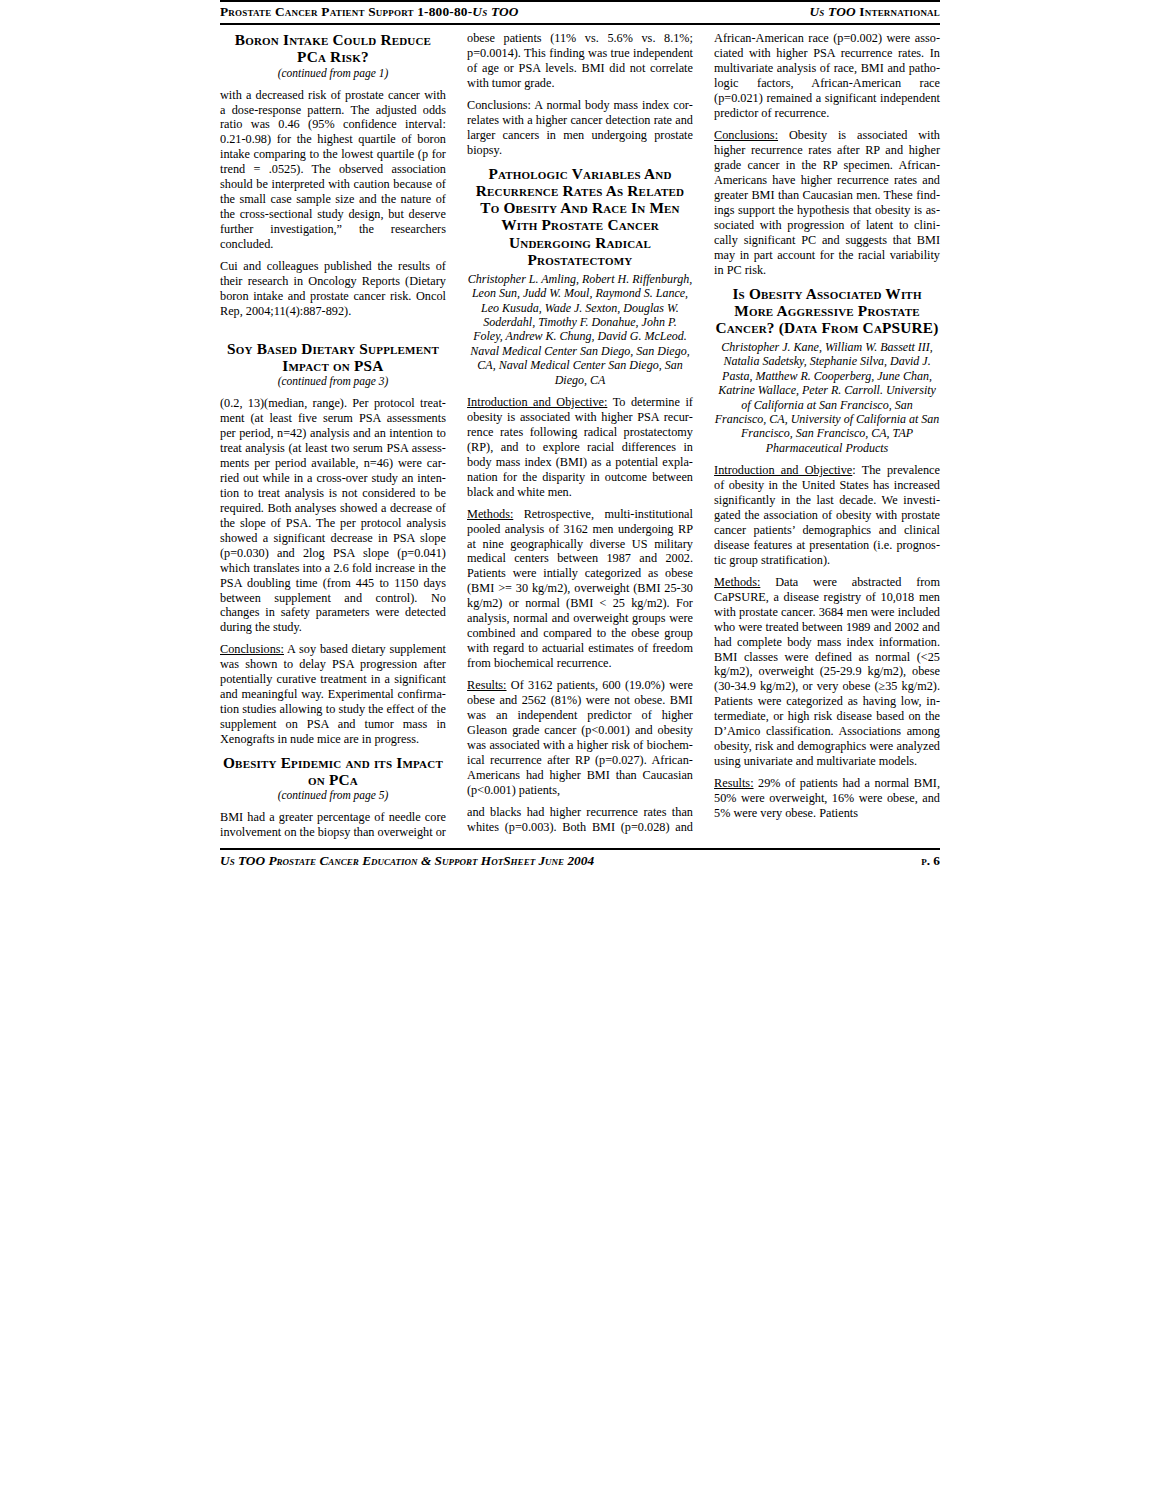Prostate Cancer Patient Support 1-800-80-Us TOO Us TOO International
Boron Intake Could Reduce PCa Risk?
(continued from page 1)
with a decreased risk of prostate cancer with a dose-response pattern. The adjusted odds ratio was 0.46 (95% confidence interval: 0.21-0.98) for the highest quartile of boron intake comparing to the lowest quartile (p for trend = .0525). The observed association should be interpreted with caution because of the small case sample size and the nature of the cross-sectional study design, but deserve further investigation,” the researchers concluded.
Cui and colleagues published the results of their research in Oncology Reports (Dietary boron intake and prostate cancer risk. Oncol Rep, 2004;11(4):887-892).
Soy Based Dietary Supplement
Impact on PSA
(continued from page 3)
(0.2, 13)(median, range). Per protocol treatment (at least five serum PSA assessments per period, n=42) analysis and an intention to treat analysis (at least two serum PSA assessments per period available, n=46) were carried out while in a cross-over study an intention to treat analysis is not considered to be required. Both analyses showed a decrease of the slope of PSA. The per protocol analysis showed a significant decrease in PSA slope (p=0.030) and 2log PSA slope (p=0.041) which translates into a 2.6 fold increase in the PSA doubling time (from 445 to 1150 days between supplement and control). No changes in safety parameters were detected during the study.
Conclusions: A soy based dietary supplement was shown to delay PSA progression after potentially curative treatment in a significant and meaningful way. Experimental confirmation studies allowing to study the effect of the supplement on PSA and tumor mass in Xenografts in nude mice are in progress.
Obesity Epidemic and its Impact on PCa
(continued from page 5)
BMI had a greater percentage of needle core involvement on the biopsy than overweight or obese patients (11% vs. 5.6% vs. 8.1%; p=0.0014). This finding was true independent of age or PSA levels. BMI did not correlate with tumor grade.
Conclusions: A normal body mass index correlates with a higher cancer detection rate and larger cancers in men undergoing prostate biopsy.
Pathologic Variables And Recurrence Rates As Related To Obesity And Race In Men With Prostate Cancer Undergoing Radical Prostatectomy
Christopher L. Amling, Robert H. Riffenburgh, Leon Sun, Judd W. Moul, Raymond S. Lance, Leo Kusuda, Wade J. Sexton, Douglas W. Soderdahl, Timothy F. Donahue, John P. Foley, Andrew K. Chung, David G. McLeod. Naval Medical Center San Diego, San Diego, CA, Naval Medical Center San Diego, San Diego, CA
Introduction and Objective: To determine if obesity is associated with higher PSA recurrence rates following radical prostatectomy (RP), and to explore racial differences in body mass index (BMI) as a potential explanation for the disparity in outcome between black and white men.
Methods: Retrospective, multi-institutional pooled analysis of 3162 men undergoing RP at nine geographically diverse US military medical centers between 1987 and 2002. Patients were intially categorized as obese (BMI >= 30 kg/m2), overweight (BMI 25-30 kg/m2) or normal (BMI < 25 kg/m2). For analysis, normal and overweight groups were combined and compared to the obese group with regard to actuarial estimates of freedom from biochemical recurrence.
Results: Of 3162 patients, 600 (19.0%) were obese and 2562 (81%) were not obese. BMI was an independent predictor of higher Gleason grade cancer (p<0.001) and obesity was associated with a higher risk of biochemical recurrence after RP (p=0.027). African-Americans had higher BMI than Caucasian (p<0.001) patients,
and blacks had higher recurrence rates than whites (p=0.003). Both BMI (p=0.028) and African-American race (p=0.002) were associated with higher PSA recurrence rates. In multivariate analysis of race, BMI and pathologic factors, African-American race (p=0.021) remained a significant independent predictor of recurrence.
Conclusions: Obesity is associated with higher recurrence rates after RP and higher grade cancer in the RP specimen. African-Americans have higher recurrence rates and greater BMI than Caucasian men. These findings support the hypothesis that obesity is associated with progression of latent to clinically significant PC and suggests that BMI may in part account for the racial variability in PC risk.
Is Obesity Associated With More Aggressive Prostate Cancer? (Data From CaPSURE)
Christopher J. Kane, William W. Bassett III, Natalia Sadetsky, Stephanie Silva, David J. Pasta, Matthew R. Cooperberg, June Chan, Katrine Wallace, Peter R. Carroll. University of California at San Francisco, San Francisco, CA, University of California at San Francisco, San Francisco, CA, TAP Pharmaceutical Products
Introduction and Objective: The prevalence of obesity in the United States has increased significantly in the last decade. We investigated the association of obesity with prostate cancer patients’ demographics and clinical disease features at presentation (i.e. prognostic group stratification).
Methods: Data were abstracted from CaPSURE, a disease registry of 10,018 men with prostate cancer. 3684 men were included who were treated between 1989 and 2002 and had complete body mass index information. BMI classes were defined as normal (<25 kg/m2), overweight (25-29.9 kg/m2), obese (30-34.9 kg/m2), or very obese (≥35 kg/m2). Patients were categorized as having low, intermediate, or high risk disease based on the D’Amico classification. Associations among obesity, risk and demographics were analyzed using univariate and multivariate models.
Results: 29% of patients had a normal BMI, 50% were overweight, 16% were obese, and 5% were very obese. Patients
Us TOO Prostate Cancer Education & Support HotSheet June 2004 p. 6